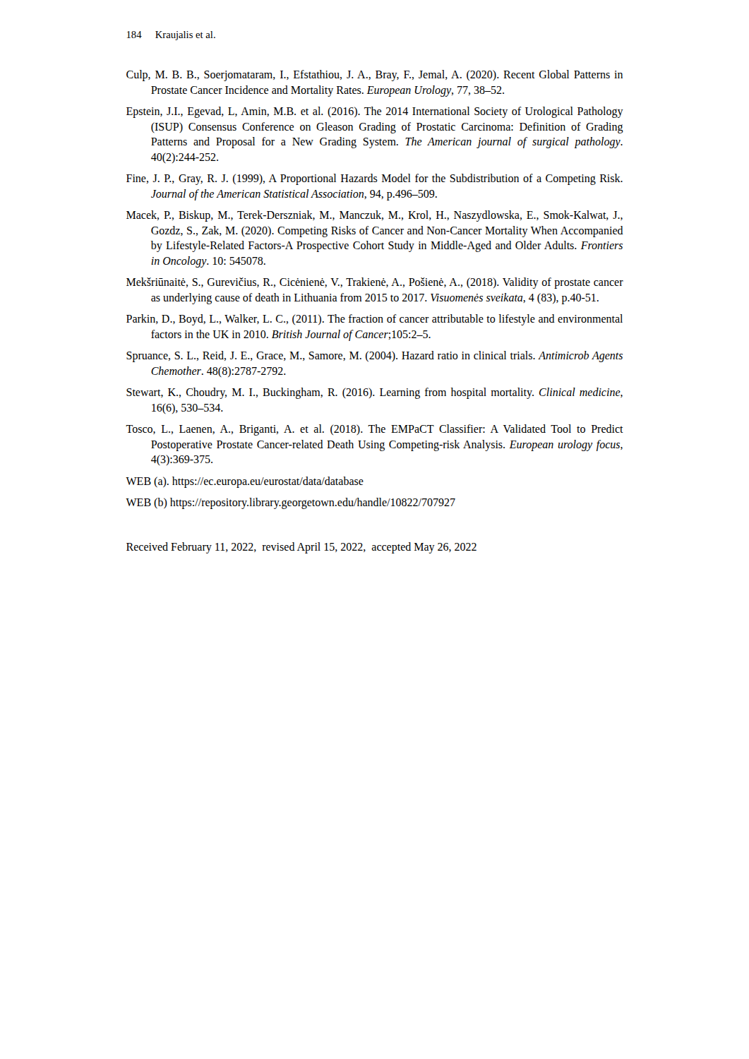184 Kraujalis et al.
Culp, M. B. B., Soerjomataram, I., Efstathiou, J. A., Bray, F., Jemal, A. (2020). Recent Global Patterns in Prostate Cancer Incidence and Mortality Rates. European Urology, 77, 38–52.
Epstein, J.I., Egevad, L, Amin, M.B. et al. (2016). The 2014 International Society of Urological Pathology (ISUP) Consensus Conference on Gleason Grading of Prostatic Carcinoma: Definition of Grading Patterns and Proposal for a New Grading System. The American journal of surgical pathology. 40(2):244-252.
Fine, J. P., Gray, R. J. (1999), A Proportional Hazards Model for the Subdistribution of a Competing Risk. Journal of the American Statistical Association, 94, p.496–509.
Macek, P., Biskup, M., Terek-Derszniak, M., Manczuk, M., Krol, H., Naszydlowska, E., Smok-Kalwat, J., Gozdz, S., Zak, M. (2020). Competing Risks of Cancer and Non-Cancer Mortality When Accompanied by Lifestyle-Related Factors-A Prospective Cohort Study in Middle-Aged and Older Adults. Frontiers in Oncology. 10: 545078.
Mekšriūnaitė, S., Gurevičius, R., Cicėnienė, V., Trakienė, A., Pošienė, A., (2018). Validity of prostate cancer as underlying cause of death in Lithuania from 2015 to 2017. Visuomenės sveikata, 4 (83), p.40-51.
Parkin, D., Boyd, L., Walker, L. C., (2011). The fraction of cancer attributable to lifestyle and environmental factors in the UK in 2010. British Journal of Cancer;105:2–5.
Spruance, S. L., Reid, J. E., Grace, M., Samore, M. (2004). Hazard ratio in clinical trials. Antimicrob Agents Chemother. 48(8):2787-2792.
Stewart, K., Choudry, M. I., Buckingham, R. (2016). Learning from hospital mortality. Clinical medicine, 16(6), 530–534.
Tosco, L., Laenen, A., Briganti, A. et al. (2018). The EMPaCT Classifier: A Validated Tool to Predict Postoperative Prostate Cancer-related Death Using Competing-risk Analysis. European urology focus, 4(3):369-375.
WEB (a). https://ec.europa.eu/eurostat/data/database
WEB (b) https://repository.library.georgetown.edu/handle/10822/707927
Received February 11, 2022, revised April 15, 2022, accepted May 26, 2022